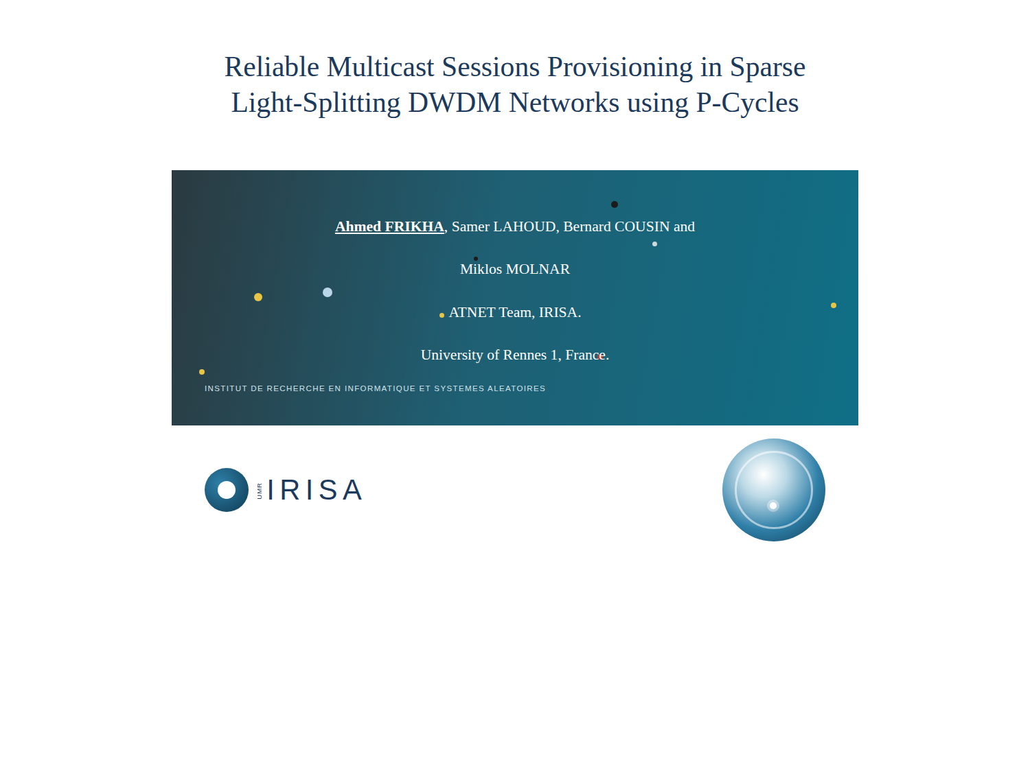Reliable Multicast Sessions Provisioning in Sparse Light-Splitting DWDM Networks using P-Cycles
Ahmed FRIKHA, Samer LAHOUD, Bernard COUSIN and
Miklos MOLNAR
ATNET Team, IRISA.
University of Rennes 1, France.
Institut de Recherche en Informatique et Systemes Aleatoires
UMR IRISA